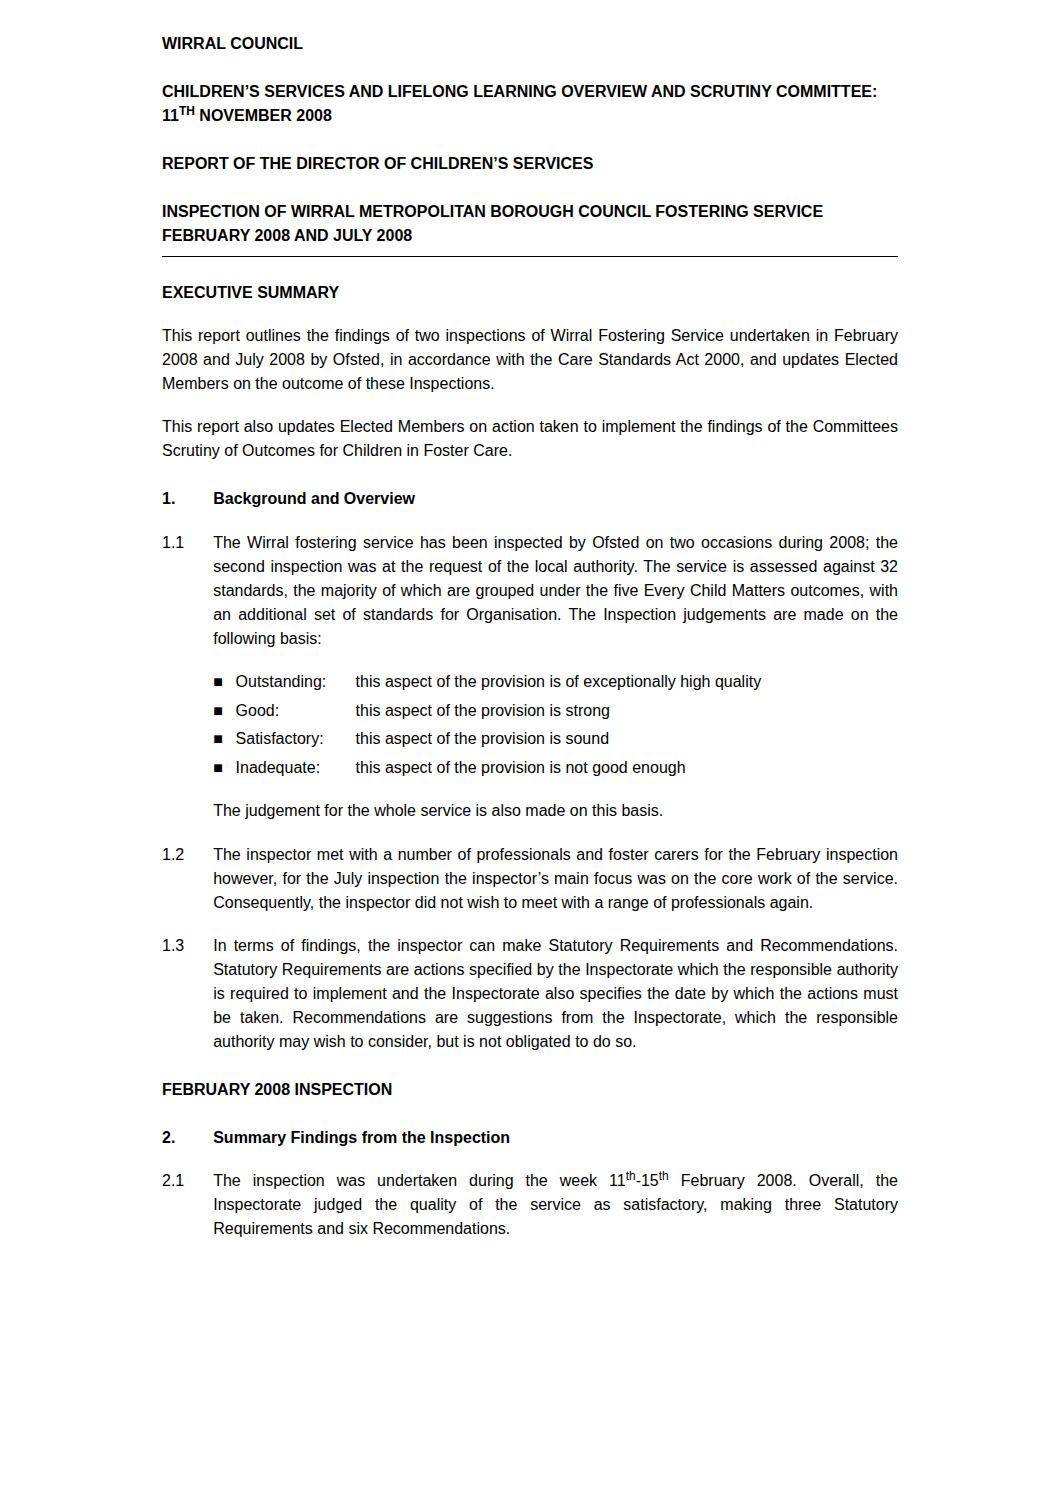Wirral Council
Children’s Services and Lifelong Learning Overview and Scrutiny Committee: 11th November 2008
Report of the Director of Children’s Services
Inspection of Wirral Metropolitan Borough Council Fostering Service February 2008 and July 2008
Executive Summary
This report outlines the findings of two inspections of Wirral Fostering Service undertaken in February 2008 and July 2008 by Ofsted, in accordance with the Care Standards Act 2000, and updates Elected Members on the outcome of these Inspections.
This report also updates Elected Members on action taken to implement the findings of the Committees Scrutiny of Outcomes for Children in Foster Care.
1.
Background and Overview
1.1
The Wirral fostering service has been inspected by Ofsted on two occasions during 2008; the second inspection was at the request of the local authority. The service is assessed against 32 standards, the majority of which are grouped under the five Every Child Matters outcomes, with an additional set of standards for Organisation. The Inspection judgements are made on the following basis:
■Outstanding: this aspect of the provision is of exceptionally high quality
■Good: this aspect of the provision is strong
■Satisfactory: this aspect of the provision is sound
■Inadequate: this aspect of the provision is not good enough
The judgement for the whole service is also made on this basis.
1.2
The inspector met with a number of professionals and foster carers for the February inspection however, for the July inspection the inspector’s main focus was on the core work of the service. Consequently, the inspector did not wish to meet with a range of professionals again.
1.3
In terms of findings, the inspector can make Statutory Requirements and Recommendations. Statutory Requirements are actions specified by the Inspectorate which the responsible authority is required to implement and the Inspectorate also specifies the date by which the actions must be taken. Recommendations are suggestions from the Inspectorate, which the responsible authority may wish to consider, but is not obligated to do so.
February 2008 Inspection
2.
Summary Findings from the Inspection
2.1
The inspection was undertaken during the week 11th-15th February 2008. Overall, the Inspectorate judged the quality of the service as satisfactory, making three Statutory Requirements and six Recommendations.